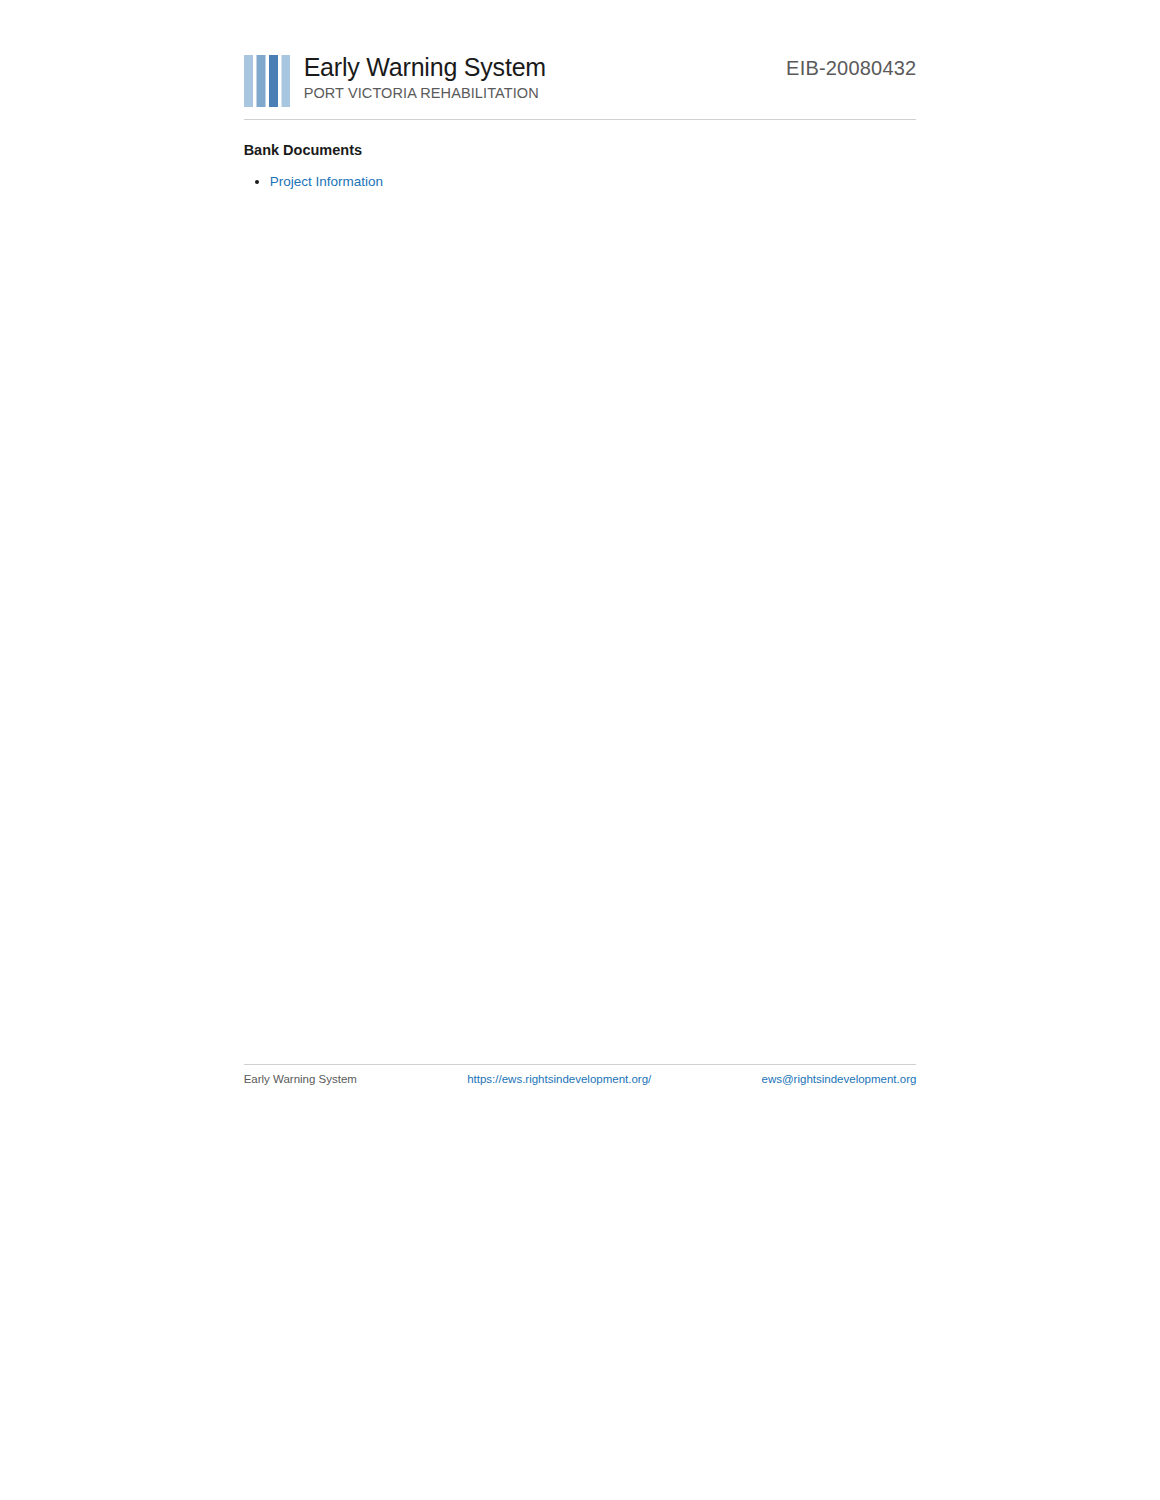Early Warning System PORT VICTORIA REHABILITATION
EIB-20080432
Bank Documents
Project Information
Early Warning System
https://ews.rightsindevelopment.org/
ews@rightsindevelopment.org